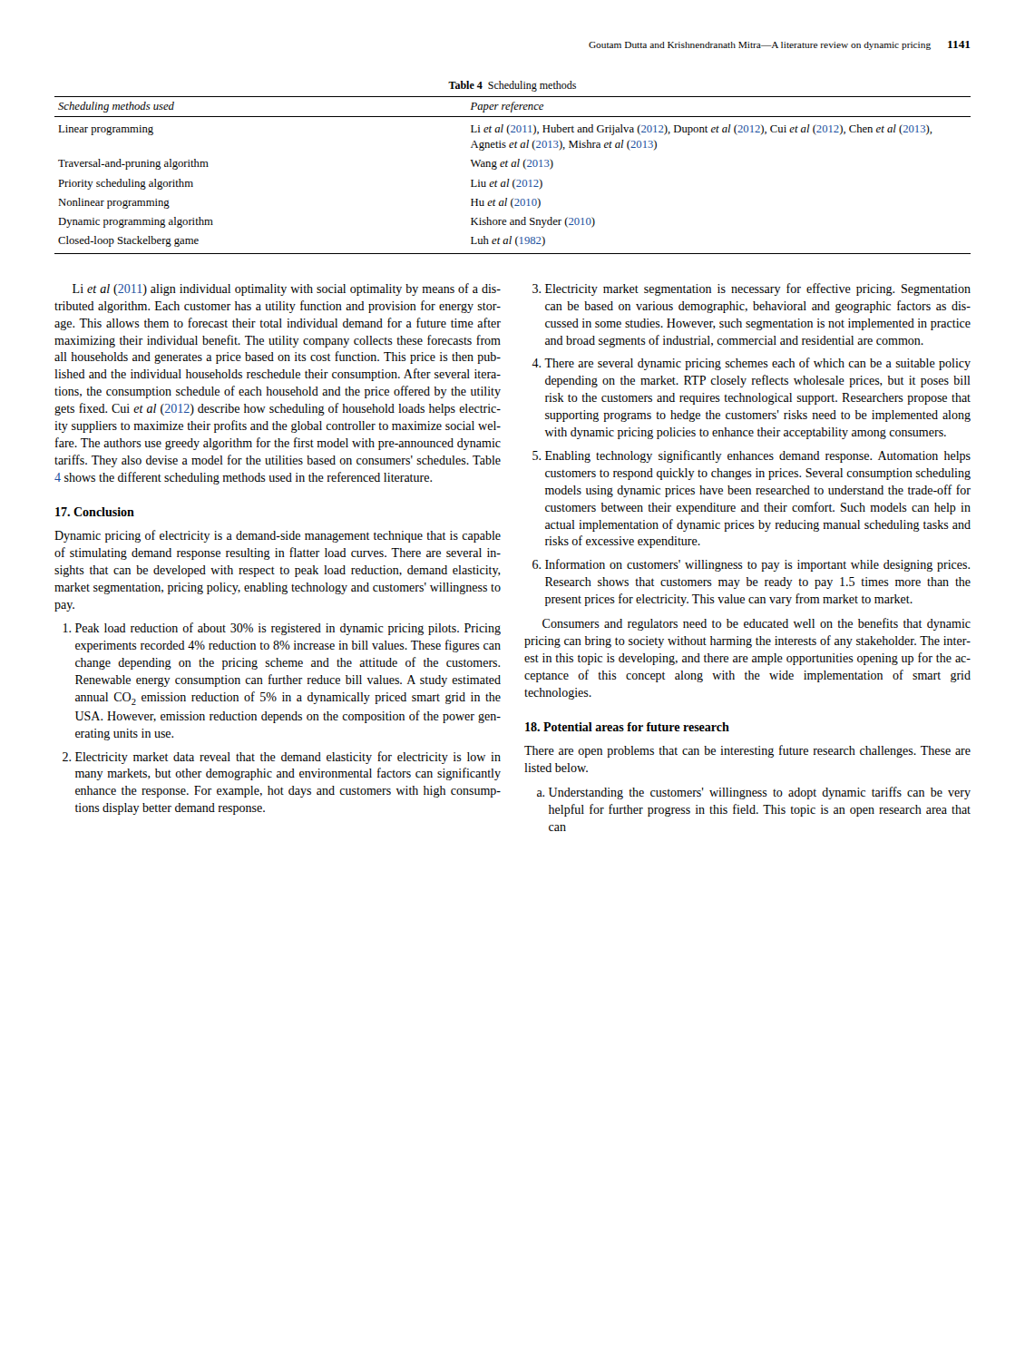Goutam Dutta and Krishnendranath Mitra—A literature review on dynamic pricing1141
Table 4 Scheduling methods
| Scheduling methods used | Paper reference |
| --- | --- |
| Linear programming | Li et al ( 2011 ), Hubert and Grijalva ( 2012 ), Dupont et al ( 2012 ), Cui et al ( 2012 ), Chen et al ( 2013 ), Agnetis et al ( 2013 ), Mishra et al ( 2013 ) |
| Traversal-and-pruning algorithm | Wang et al ( 2013 ) |
| Priority scheduling algorithm | Liu et al ( 2012 ) |
| Nonlinear programming | Hu et al ( 2010 ) |
| Dynamic programming algorithm | Kishore and Snyder ( 2010 ) |
| Closed-loop Stackelberg game | Luh et al ( 1982 ) |
Li et al (2011) align individual optimality with social optimality by means of a distributed algorithm. Each customer has a utility function and provision for energy storage. This allows them to forecast their total individual demand for a future time after maximizing their individual benefit. The utility company collects these forecasts from all households and generates a price based on its cost function. This price is then published and the individual households reschedule their consumption. After several iterations, the consumption schedule of each household and the price offered by the utility gets fixed. Cui et al (2012) describe how scheduling of household loads helps electricity suppliers to maximize their profits and the global controller to maximize social welfare. The authors use greedy algorithm for the first model with pre-announced dynamic tariffs. They also devise a model for the utilities based on consumers' schedules. Table 4 shows the different scheduling methods used in the referenced literature.
17. Conclusion
Dynamic pricing of electricity is a demand-side management technique that is capable of stimulating demand response resulting in flatter load curves. There are several insights that can be developed with respect to peak load reduction, demand elasticity, market segmentation, pricing policy, enabling technology and customers' willingness to pay.
Peak load reduction of about 30% is registered in dynamic pricing pilots. Pricing experiments recorded 4% reduction to 8% increase in bill values. These figures can change depending on the pricing scheme and the attitude of the customers. Renewable energy consumption can further reduce bill values. A study estimated annual CO2 emission reduction of 5% in a dynamically priced smart grid in the USA. However, emission reduction depends on the composition of the power generating units in use.
Electricity market data reveal that the demand elasticity for electricity is low in many markets, but other demographic and environmental factors can significantly enhance the response. For example, hot days and customers with high consumptions display better demand response.
Electricity market segmentation is necessary for effective pricing. Segmentation can be based on various demographic, behavioral and geographic factors as discussed in some studies. However, such segmentation is not implemented in practice and broad segments of industrial, commercial and residential are common.
There are several dynamic pricing schemes each of which can be a suitable policy depending on the market. RTP closely reflects wholesale prices, but it poses bill risk to the customers and requires technological support. Researchers propose that supporting programs to hedge the customers' risks need to be implemented along with dynamic pricing policies to enhance their acceptability among consumers.
Enabling technology significantly enhances demand response. Automation helps customers to respond quickly to changes in prices. Several consumption scheduling models using dynamic prices have been researched to understand the trade-off for customers between their expenditure and their comfort. Such models can help in actual implementation of dynamic prices by reducing manual scheduling tasks and risks of excessive expenditure.
Information on customers' willingness to pay is important while designing prices. Research shows that customers may be ready to pay 1.5 times more than the present prices for electricity. This value can vary from market to market.
Consumers and regulators need to be educated well on the benefits that dynamic pricing can bring to society without harming the interests of any stakeholder. The interest in this topic is developing, and there are ample opportunities opening up for the acceptance of this concept along with the wide implementation of smart grid technologies.
18. Potential areas for future research
There are open problems that can be interesting future research challenges. These are listed below.
Understanding the customers' willingness to adopt dynamic tariffs can be very helpful for further progress in this field. This topic is an open research area that can